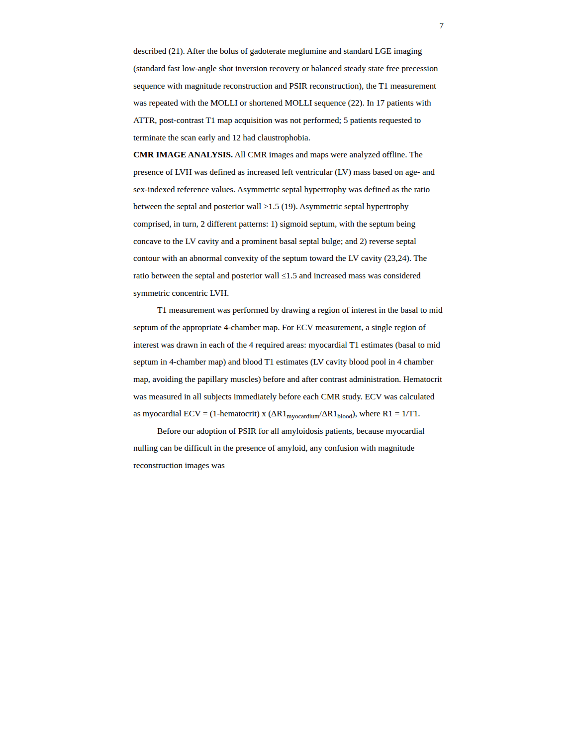7
described (21). After the bolus of gadoterate meglumine and standard LGE imaging (standard fast low-angle shot inversion recovery or balanced steady state free precession sequence with magnitude reconstruction and PSIR reconstruction), the T1 measurement was repeated with the MOLLI or shortened MOLLI sequence (22). In 17 patients with ATTR, post-contrast T1 map acquisition was not performed; 5 patients requested to terminate the scan early and 12 had claustrophobia.
CMR IMAGE ANALYSIS. All CMR images and maps were analyzed offline. The presence of LVH was defined as increased left ventricular (LV) mass based on age- and sex-indexed reference values. Asymmetric septal hypertrophy was defined as the ratio between the septal and posterior wall >1.5 (19). Asymmetric septal hypertrophy comprised, in turn, 2 different patterns: 1) sigmoid septum, with the septum being concave to the LV cavity and a prominent basal septal bulge; and 2) reverse septal contour with an abnormal convexity of the septum toward the LV cavity (23,24). The ratio between the septal and posterior wall ≤1.5 and increased mass was considered symmetric concentric LVH.
T1 measurement was performed by drawing a region of interest in the basal to mid septum of the appropriate 4-chamber map. For ECV measurement, a single region of interest was drawn in each of the 4 required areas: myocardial T1 estimates (basal to mid septum in 4-chamber map) and blood T1 estimates (LV cavity blood pool in 4 chamber map, avoiding the papillary muscles) before and after contrast administration. Hematocrit was measured in all subjects immediately before each CMR study. ECV was calculated as myocardial ECV = (1-hematocrit) x (ΔR1myocardium/ΔR1blood), where R1 = 1/T1.
Before our adoption of PSIR for all amyloidosis patients, because myocardial nulling can be difficult in the presence of amyloid, any confusion with magnitude reconstruction images was